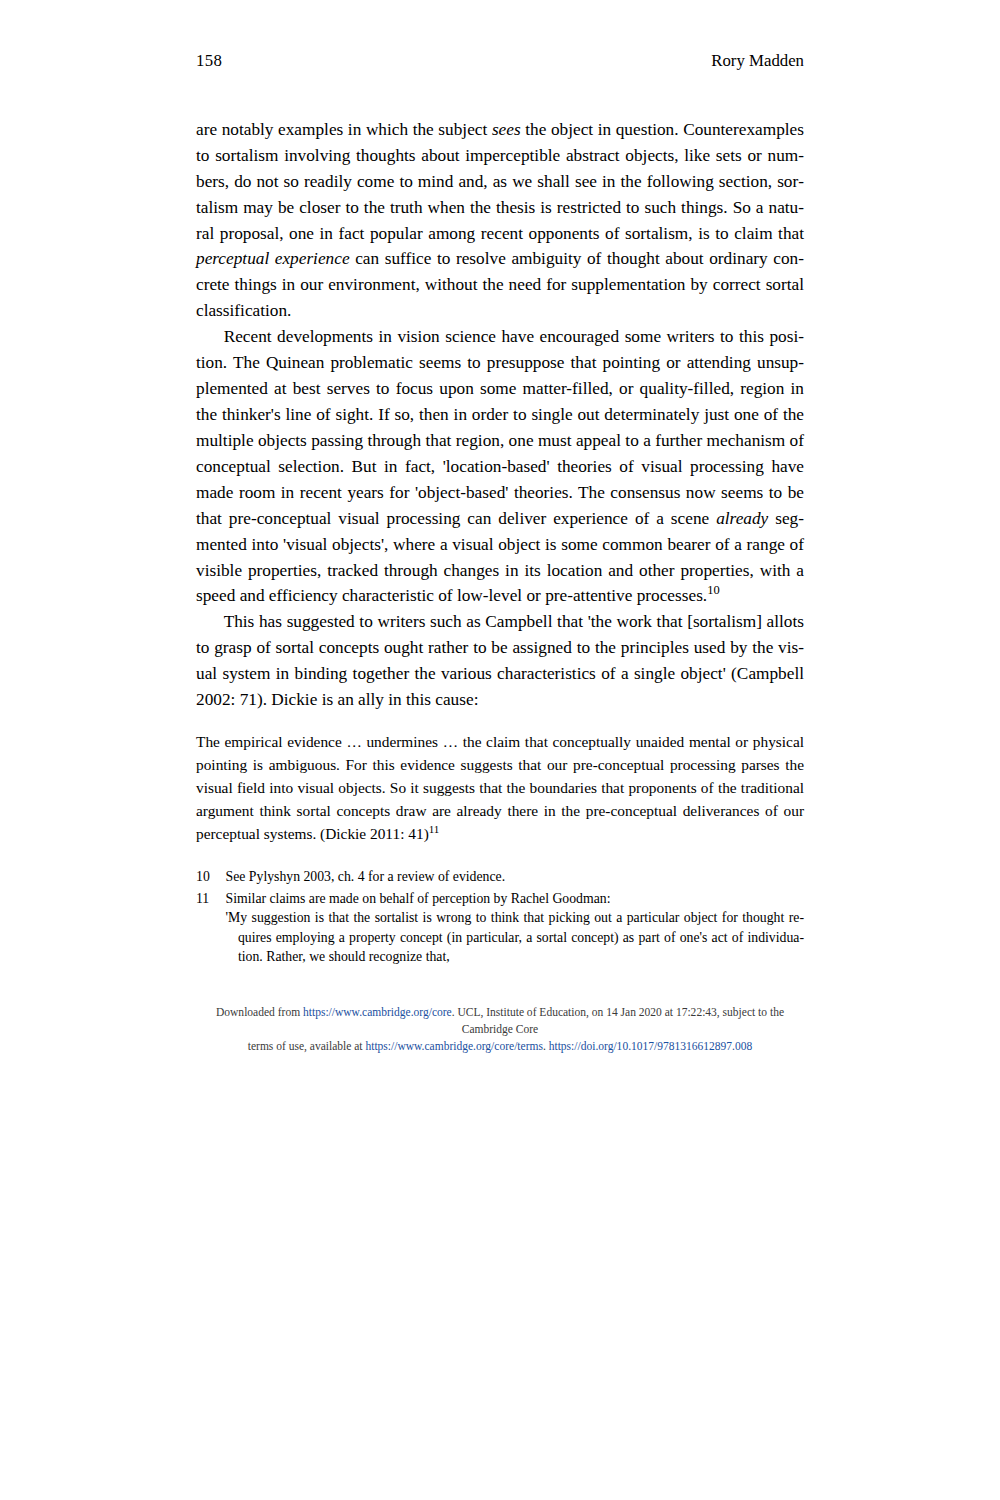158 Rory Madden
are notably examples in which the subject sees the object in question. Counterexamples to sortalism involving thoughts about imperceptible abstract objects, like sets or numbers, do not so readily come to mind and, as we shall see in the following section, sortalism may be closer to the truth when the thesis is restricted to such things. So a natural proposal, one in fact popular among recent opponents of sortalism, is to claim that perceptual experience can suffice to resolve ambiguity of thought about ordinary concrete things in our environment, without the need for supplementation by correct sortal classification.
Recent developments in vision science have encouraged some writers to this position. The Quinean problematic seems to presuppose that pointing or attending unsupplemented at best serves to focus upon some matter-filled, or quality-filled, region in the thinker's line of sight. If so, then in order to single out determinately just one of the multiple objects passing through that region, one must appeal to a further mechanism of conceptual selection. But in fact, 'location-based' theories of visual processing have made room in recent years for 'object-based' theories. The consensus now seems to be that pre-conceptual visual processing can deliver experience of a scene already segmented into 'visual objects', where a visual object is some common bearer of a range of visible properties, tracked through changes in its location and other properties, with a speed and efficiency characteristic of low-level or pre-attentive processes.10
This has suggested to writers such as Campbell that 'the work that [sortalism] allots to grasp of sortal concepts ought rather to be assigned to the principles used by the visual system in binding together the various characteristics of a single object' (Campbell 2002: 71). Dickie is an ally in this cause:
The empirical evidence … undermines … the claim that conceptually unaided mental or physical pointing is ambiguous. For this evidence suggests that our pre-conceptual processing parses the visual field into visual objects. So it suggests that the boundaries that proponents of the traditional argument think sortal concepts draw are already there in the pre-conceptual deliverances of our perceptual systems. (Dickie 2011: 41)11
10 See Pylyshyn 2003, ch. 4 for a review of evidence.
11 Similar claims are made on behalf of perception by Rachel Goodman: 'My suggestion is that the sortalist is wrong to think that picking out a particular object for thought requires employing a property concept (in particular, a sortal concept) as part of one's act of individuation. Rather, we should recognize that,
Downloaded from https://www.cambridge.org/core. UCL, Institute of Education, on 14 Jan 2020 at 17:22:43, subject to the Cambridge Core terms of use, available at https://www.cambridge.org/core/terms. https://doi.org/10.1017/9781316612897.008